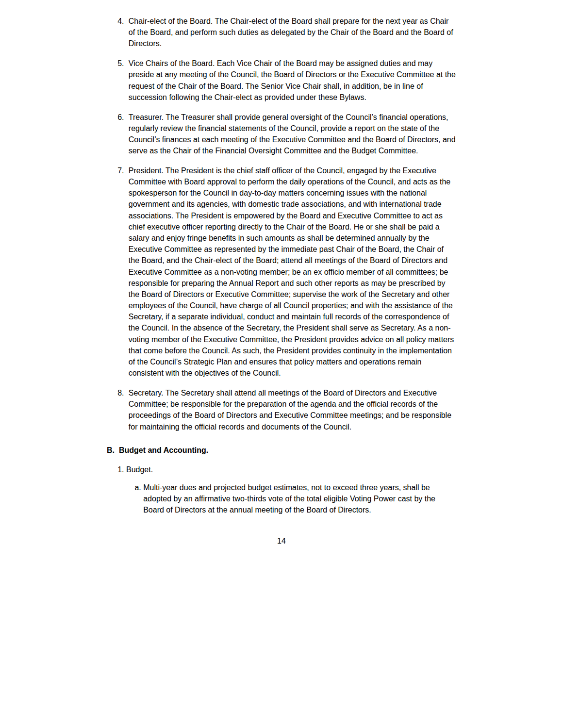Chair-elect of the Board. The Chair-elect of the Board shall prepare for the next year as Chair of the Board, and perform such duties as delegated by the Chair of the Board and the Board of Directors.
Vice Chairs of the Board. Each Vice Chair of the Board may be assigned duties and may preside at any meeting of the Council, the Board of Directors or the Executive Committee at the request of the Chair of the Board. The Senior Vice Chair shall, in addition, be in line of succession following the Chair-elect as provided under these Bylaws.
Treasurer. The Treasurer shall provide general oversight of the Council’s financial operations, regularly review the financial statements of the Council, provide a report on the state of the Council’s finances at each meeting of the Executive Committee and the Board of Directors, and serve as the Chair of the Financial Oversight Committee and the Budget Committee.
President. The President is the chief staff officer of the Council, engaged by the Executive Committee with Board approval to perform the daily operations of the Council, and acts as the spokesperson for the Council in day-to-day matters concerning issues with the national government and its agencies, with domestic trade associations, and with international trade associations. The President is empowered by the Board and Executive Committee to act as chief executive officer reporting directly to the Chair of the Board. He or she shall be paid a salary and enjoy fringe benefits in such amounts as shall be determined annually by the Executive Committee as represented by the immediate past Chair of the Board, the Chair of the Board, and the Chair-elect of the Board; attend all meetings of the Board of Directors and Executive Committee as a non-voting member; be an ex officio member of all committees; be responsible for preparing the Annual Report and such other reports as may be prescribed by the Board of Directors or Executive Committee; supervise the work of the Secretary and other employees of the Council, have charge of all Council properties; and with the assistance of the Secretary, if a separate individual, conduct and maintain full records of the correspondence of the Council. In the absence of the Secretary, the President shall serve as Secretary. As a non-voting member of the Executive Committee, the President provides advice on all policy matters that come before the Council. As such, the President provides continuity in the implementation of the Council’s Strategic Plan and ensures that policy matters and operations remain consistent with the objectives of the Council.
Secretary. The Secretary shall attend all meetings of the Board of Directors and Executive Committee; be responsible for the preparation of the agenda and the official records of the proceedings of the Board of Directors and Executive Committee meetings; and be responsible for maintaining the official records and documents of the Council.
B. Budget and Accounting.
Budget.
Multi-year dues and projected budget estimates, not to exceed three years, shall be adopted by an affirmative two-thirds vote of the total eligible Voting Power cast by the Board of Directors at the annual meeting of the Board of Directors.
14